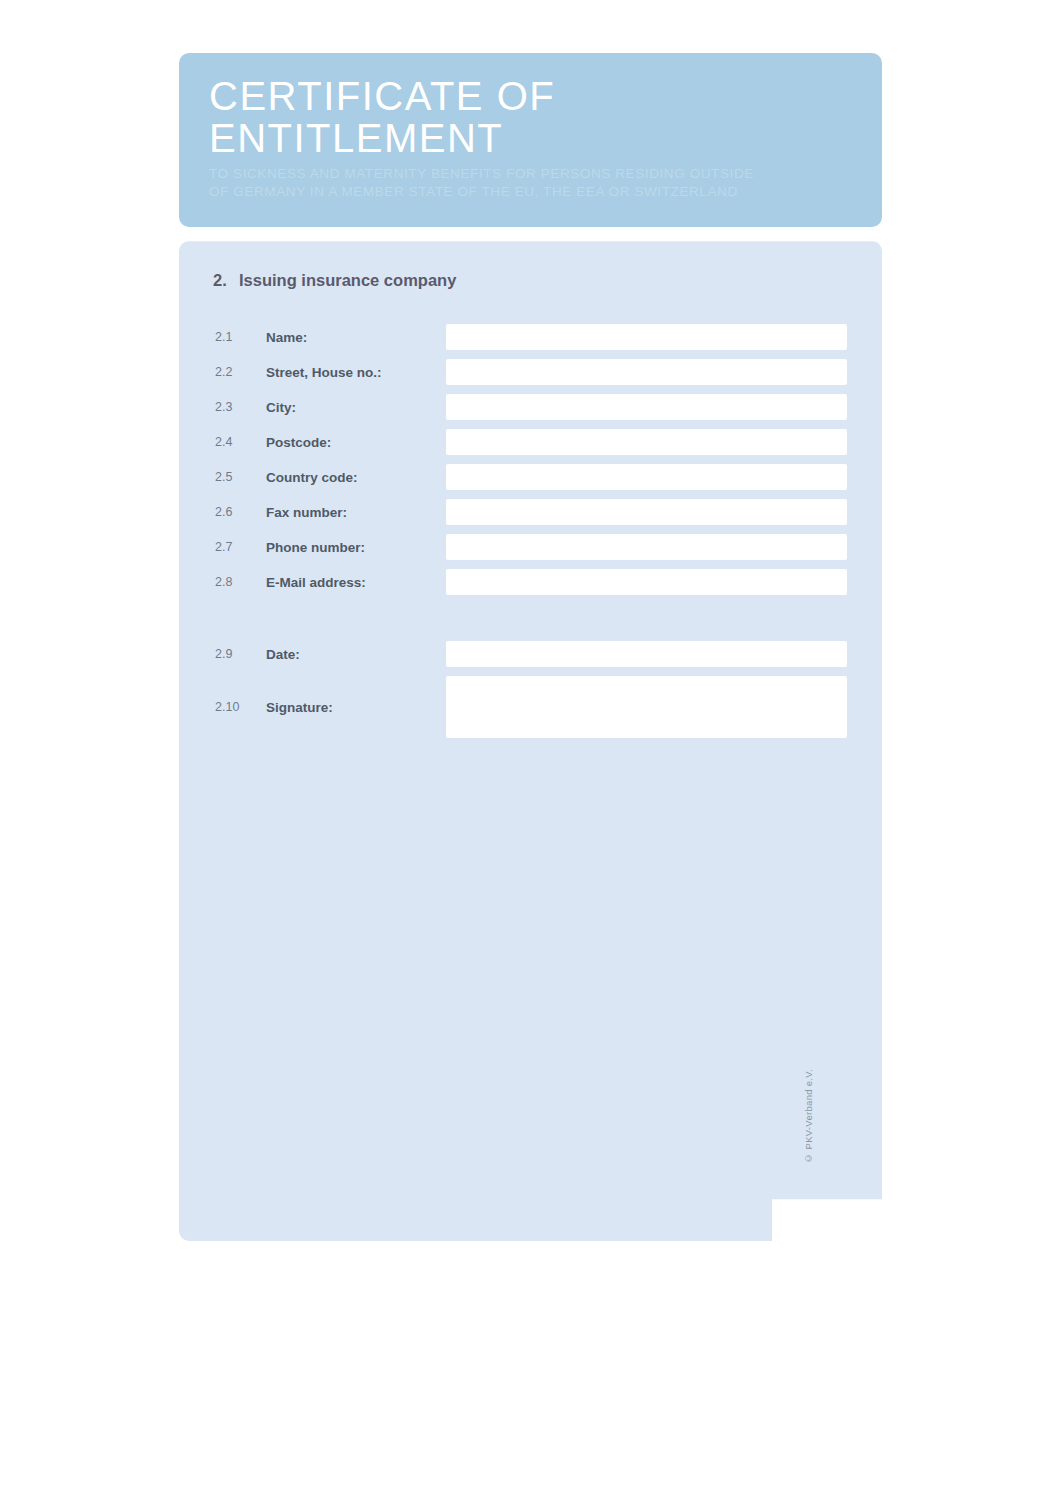Certificate of Entitlement
To sickness and maternity benefits for persons residing outside
of Germany in a member state of the EU, the EEA or Switzerland
2. Issuing insurance company
| 2.1 | Name: | |
| 2.2 | Street, House no.: | |
| 2.3 | City: | |
| 2.4 | Postcode: | |
| 2.5 | Country code: | |
| 2.6 | Fax number: | |
| 2.7 | Phone number: | |
| 2.8 | E-Mail address: | |
| 2.9 | Date: | |
| 2.10 | Signature: | |
© PKV-Verband e.V.
2/2